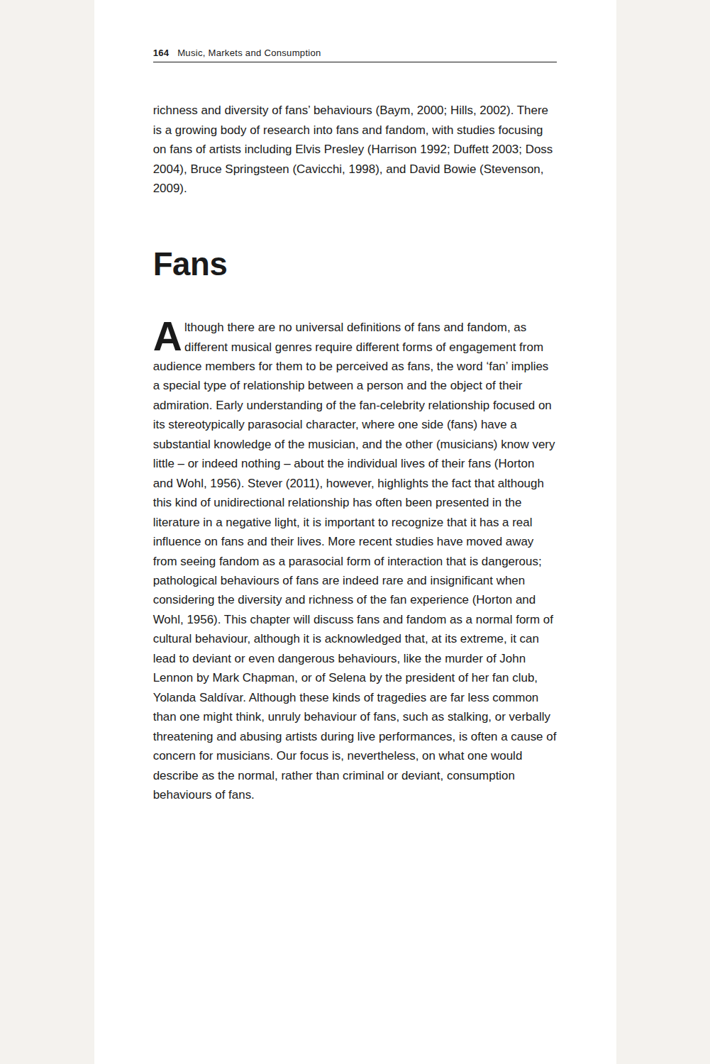164 Music, Markets and Consumption
richness and diversity of fans’ behaviours (Baym, 2000; Hills, 2002). There is a growing body of research into fans and fandom, with studies focusing on fans of artists including Elvis Presley (Harrison 1992; Duffett 2003; Doss 2004), Bruce Springsteen (Cavicchi, 1998), and David Bowie (Stevenson, 2009).
Fans
Although there are no universal definitions of fans and fandom, as different musical genres require different forms of engagement from audience members for them to be perceived as fans, the word ‘fan’ implies a special type of relationship between a person and the object of their admiration. Early understanding of the fan-celebrity relationship focused on its stereotypically parasocial character, where one side (fans) have a substantial knowledge of the musician, and the other (musicians) know very little – or indeed nothing – about the individual lives of their fans (Horton and Wohl, 1956). Stever (2011), however, highlights the fact that although this kind of unidirectional relationship has often been presented in the literature in a negative light, it is important to recognize that it has a real influence on fans and their lives. More recent studies have moved away from seeing fandom as a parasocial form of interaction that is dangerous; pathological behaviours of fans are indeed rare and insignificant when considering the diversity and richness of the fan experience (Horton and Wohl, 1956). This chapter will discuss fans and fandom as a normal form of cultural behaviour, although it is acknowledged that, at its extreme, it can lead to deviant or even dangerous behaviours, like the murder of John Lennon by Mark Chapman, or of Selena by the president of her fan club, Yolanda Saldívar. Although these kinds of tragedies are far less common than one might think, unruly behaviour of fans, such as stalking, or verbally threatening and abusing artists during live performances, is often a cause of concern for musicians. Our focus is, nevertheless, on what one would describe as the normal, rather than criminal or deviant, consumption behaviours of fans.